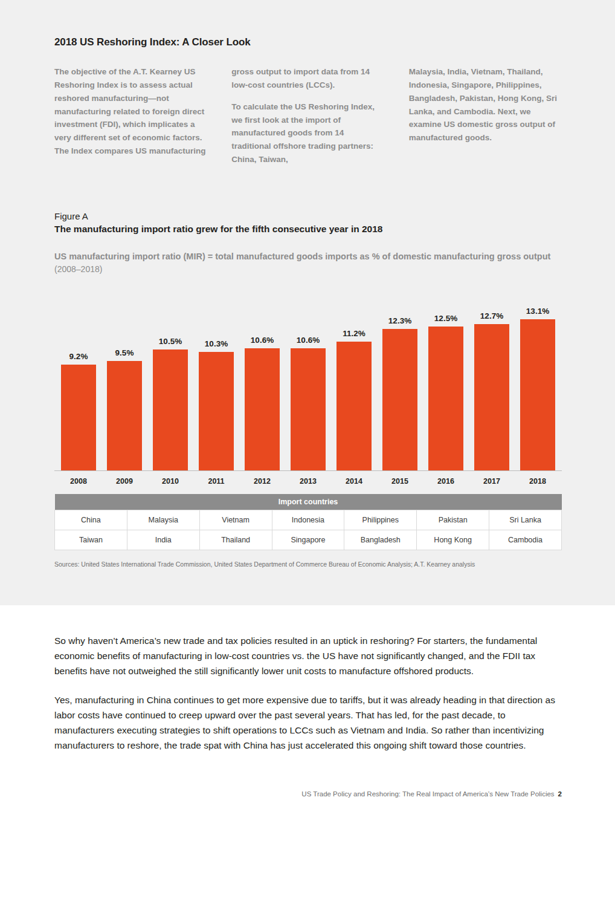2018 US Reshoring Index: A Closer Look
The objective of the A.T. Kearney US Reshoring Index is to assess actual reshored manufacturing—not manufacturing related to foreign direct investment (FDI), which implicates a very different set of economic factors. The Index compares US manufacturing
gross output to import data from 14 low-cost countries (LCCs).
To calculate the US Reshoring Index, we first look at the import of manufactured goods from 14 traditional offshore trading partners: China, Taiwan,
Malaysia, India, Vietnam, Thailand, Indonesia, Singapore, Philippines, Bangladesh, Pakistan, Hong Kong, Sri Lanka, and Cambodia. Next, we examine US domestic gross output of manufactured goods.
Figure A
The manufacturing import ratio grew for the fifth consecutive year in 2018
US manufacturing import ratio (MIR) = total manufactured goods imports as % of domestic manufacturing gross output
(2008–2018)
9.2%
9.5%
10.5%
10.3%
10.6%
10.6%
11.2%
12.3%
12.5%
12.7%
13.1%
2008
2009
2010
2011
2012
2013
2014
2015
2016
2017
2018
| Import countries |
| --- |
| China | Malaysia | Vietnam | Indonesia | Philippines | Pakistan | Sri Lanka |
| Taiwan | India | Thailand | Singapore | Bangladesh | Hong Kong | Cambodia |
Sources: United States International Trade Commission, United States Department of Commerce Bureau of Economic Analysis; A.T. Kearney analysis
So why haven’t America’s new trade and tax policies resulted in an uptick in reshoring? For starters, the fundamental economic benefits of manufacturing in low-cost countries vs. the US have not significantly changed, and the FDII tax benefits have not outweighed the still significantly lower unit costs to manufacture offshored products.
Yes, manufacturing in China continues to get more expensive due to tariffs, but it was already heading in that direction as labor costs have continued to creep upward over the past several years. That has led, for the past decade, to manufacturers executing strategies to shift operations to LCCs such as Vietnam and India. So rather than incentivizing manufacturers to reshore, the trade spat with China has just accelerated this ongoing shift toward those countries.
US Trade Policy and Reshoring: The Real Impact of America’s New Trade Policies2